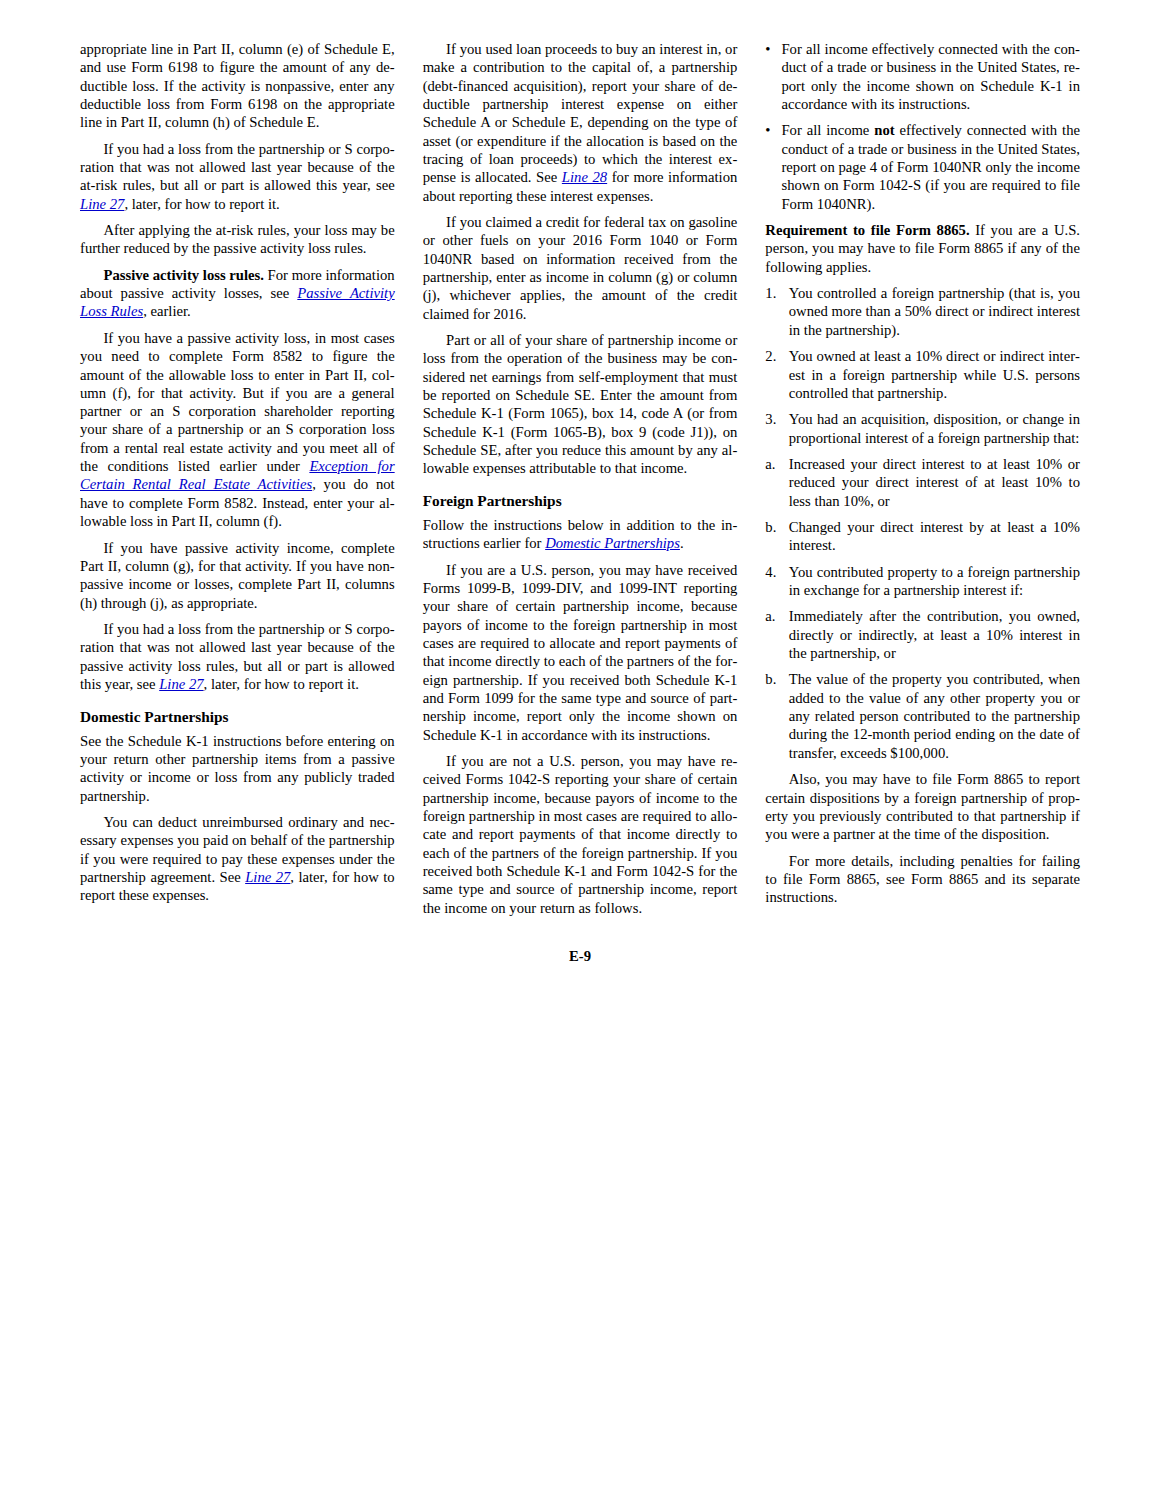appropriate line in Part II, column (e) of Schedule E, and use Form 6198 to figure the amount of any deductible loss. If the activity is nonpassive, enter any deductible loss from Form 6198 on the appropriate line in Part II, column (h) of Schedule E.
If you had a loss from the partnership or S corporation that was not allowed last year because of the at-risk rules, but all or part is allowed this year, see Line 27, later, for how to report it.
After applying the at-risk rules, your loss may be further reduced by the passive activity loss rules.
Passive activity loss rules. For more information about passive activity losses, see Passive Activity Loss Rules, earlier.
If you have a passive activity loss, in most cases you need to complete Form 8582 to figure the amount of the allowable loss to enter in Part II, column (f), for that activity. But if you are a general partner or an S corporation shareholder reporting your share of a partnership or an S corporation loss from a rental real estate activity and you meet all of the conditions listed earlier under Exception for Certain Rental Real Estate Activities, you do not have to complete Form 8582. Instead, enter your allowable loss in Part II, column (f).
If you have passive activity income, complete Part II, column (g), for that activity. If you have nonpassive income or losses, complete Part II, columns (h) through (j), as appropriate.
If you had a loss from the partnership or S corporation that was not allowed last year because of the passive activity loss rules, but all or part is allowed this year, see Line 27, later, for how to report it.
Domestic Partnerships
See the Schedule K-1 instructions before entering on your return other partnership items from a passive activity or income or loss from any publicly traded partnership.
You can deduct unreimbursed ordinary and necessary expenses you paid on behalf of the partnership if you were required to pay these expenses under the partnership agreement. See Line 27, later, for how to report these expenses.
If you used loan proceeds to buy an interest in, or make a contribution to the capital of, a partnership (debt-financed acquisition), report your share of deductible partnership interest expense on either Schedule A or Schedule E, depending on the type of asset (or expenditure if the allocation is based on the tracing of loan proceeds) to which the interest expense is allocated. See Line 28 for more information about reporting these interest expenses.
If you claimed a credit for federal tax on gasoline or other fuels on your 2016 Form 1040 or Form 1040NR based on information received from the partnership, enter as income in column (g) or column (j), whichever applies, the amount of the credit claimed for 2016.
Part or all of your share of partnership income or loss from the operation of the business may be considered net earnings from self-employment that must be reported on Schedule SE. Enter the amount from Schedule K-1 (Form 1065), box 14, code A (or from Schedule K-1 (Form 1065-B), box 9 (code J1)), on Schedule SE, after you reduce this amount by any allowable expenses attributable to that income.
Foreign Partnerships
Follow the instructions below in addition to the instructions earlier for Domestic Partnerships.
If you are a U.S. person, you may have received Forms 1099-B, 1099-DIV, and 1099-INT reporting your share of certain partnership income, because payors of income to the foreign partnership in most cases are required to allocate and report payments of that income directly to each of the partners of the foreign partnership. If you received both Schedule K-1 and Form 1099 for the same type and source of partnership income, report only the income shown on Schedule K-1 in accordance with its instructions.
If you are not a U.S. person, you may have received Forms 1042-S reporting your share of certain partnership income, because payors of income to the foreign partnership in most cases are required to allocate and report payments of that income directly to each of the partners of the foreign partnership. If you received both Schedule K-1 and Form 1042-S for the same type and source of partnership income, report the income on your return as follows.
For all income effectively connected with the conduct of a trade or business in the United States, report only the income shown on Schedule K-1 in accordance with its instructions.
For all income not effectively connected with the conduct of a trade or business in the United States, report on page 4 of Form 1040NR only the income shown on Form 1042-S (if you are required to file Form 1040NR).
Requirement to file Form 8865. If you are a U.S. person, you may have to file Form 8865 if any of the following applies.
1. You controlled a foreign partnership (that is, you owned more than a 50% direct or indirect interest in the partnership).
2. You owned at least a 10% direct or indirect interest in a foreign partnership while U.S. persons controlled that partnership.
3. You had an acquisition, disposition, or change in proportional interest of a foreign partnership that:
a. Increased your direct interest to at least 10% or reduced your direct interest of at least 10% to less than 10%, or
b. Changed your direct interest by at least a 10% interest.
4. You contributed property to a foreign partnership in exchange for a partnership interest if:
a. Immediately after the contribution, you owned, directly or indirectly, at least a 10% interest in the partnership, or
b. The value of the property you contributed, when added to the value of any other property you or any related person contributed to the partnership during the 12-month period ending on the date of transfer, exceeds $100,000.
Also, you may have to file Form 8865 to report certain dispositions by a foreign partnership of property you previously contributed to that partnership if you were a partner at the time of the disposition.
For more details, including penalties for failing to file Form 8865, see Form 8865 and its separate instructions.
E-9